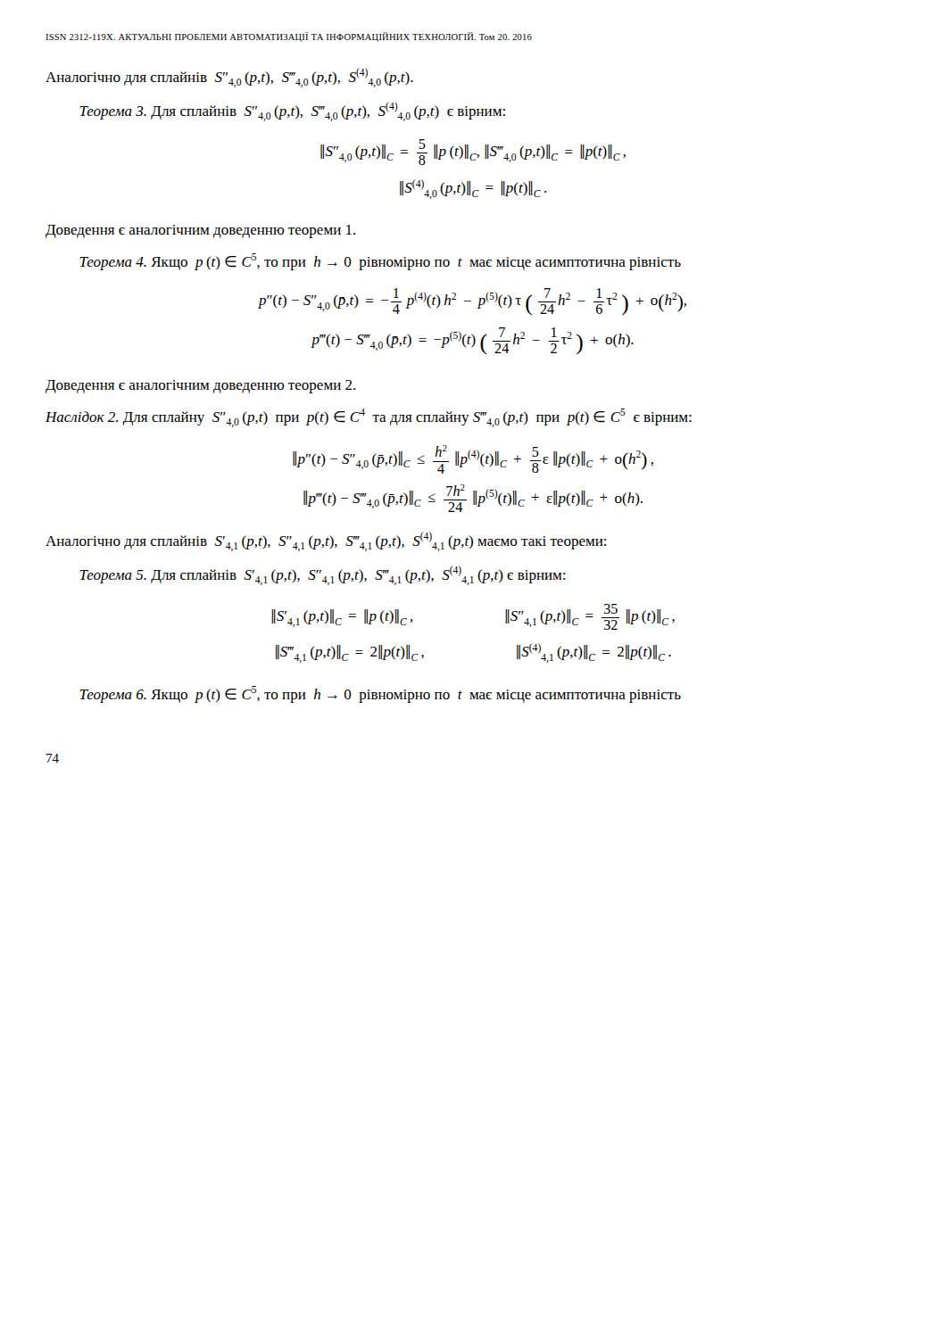ISSN 2312-119X. АКТУАЛЬНІ ПРОБЛЕМИ АВТОМАТИЗАЦІЇ ТА ІНФОРМАЦІЙНИХ ТЕХНОЛОГІЙ. Том 20. 2016
Аналогічно для сплайнів S″4,0 (p,t), S‴4,0 (p,t), S(4)4,0 (p,t).
Теорема 3. Для сплайнів S″4,0 (p,t), S‴4,0 (p,t), S(4)4,0 (p,t) є вірним:
‖S″4,0 (p,t)‖C = 58 ‖p (t)‖C, ‖S‴4,0 (p,t)‖C = ‖p(t)‖C , ‖S(4)4,0 (p,t)‖C = ‖p(t)‖C .
Доведення є аналогічним доведенню теореми 1.
Теорема 4. Якщо p (t) ∈ C5, то при h → 0 рівномірно по t має місце асимптотична рівність
p″(t) − S″4,0 (p̄,t) = −14 p(4)(t) h2 − p(5)(t) τ ( 724 h2 − 16τ2 ) + o(h2), p‴(t) − S‴4,0 (p̄,t) = −p(5)(t) ( 724 h2 − 12τ2 ) + o(h).
Доведення є аналогічним доведенню теореми 2.
Наслідок 2. Для сплайну S″4,0 (p,t) при p(t) ∈ C4 та для сплайну S‴4,0 (p,t) при p(t) ∈ C5 є вірним:
‖p″(t) − S″4,0 (p̄,t)‖C ≤ h24 ‖p(4)(t)‖C + 58ε ‖p(t)‖C + o(h2) , ‖p‴(t) − S‴4,0 (p̄,t)‖C ≤ 7h224 ‖p(5)(t)‖C + ε‖p(t)‖C + o(h).
Аналогічно для сплайнів S′4,1 (p,t), S″4,1 (p,t), S‴4,1 (p,t), S(4)4,1 (p,t) маємо такі теореми:
Теорема 5. Для сплайнів S′4,1 (p,t), S″4,1 (p,t), S‴4,1 (p,t), S(4)4,1 (p,t) є вірним:
‖S′4,1 (p,t)‖C = ‖p (t)‖C , ‖S″4,1 (p,t)‖C = 3532 ‖p (t)‖C , ‖S‴4,1 (p,t)‖C = 2‖p(t)‖C , ‖S(4)4,1 (p,t)‖C = 2‖p(t)‖C .
Теорема 6. Якщо p (t) ∈ C5, то при h → 0 рівномірно по t має місце асимптотична рівність
74